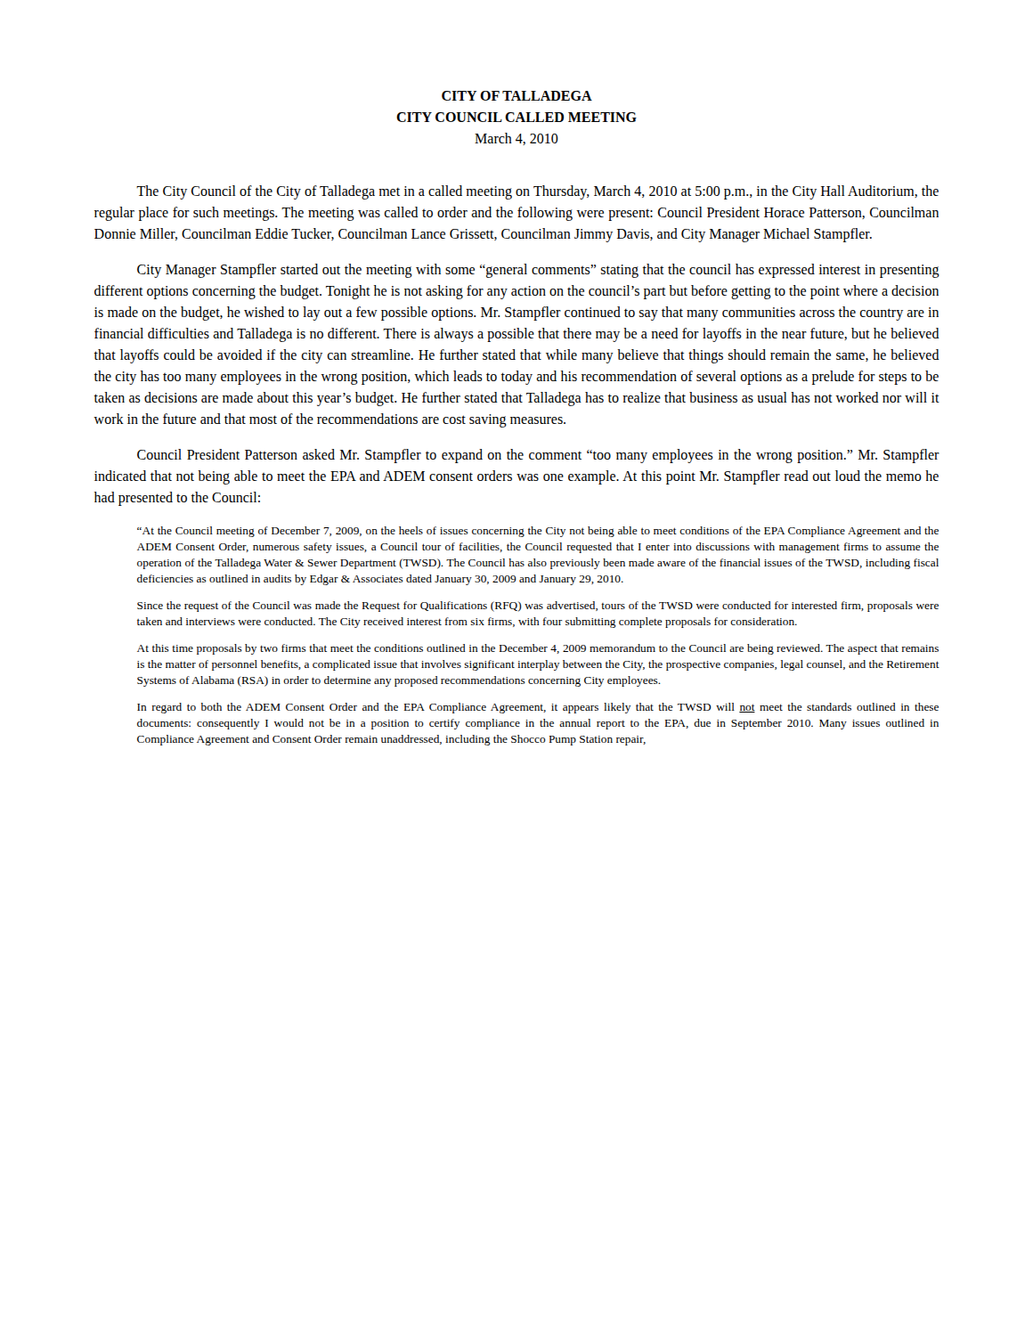City of Talladega
City Council Called Meeting
March 4, 2010
The City Council of the City of Talladega met in a called meeting on Thursday, March 4, 2010 at 5:00 p.m., in the City Hall Auditorium, the regular place for such meetings. The meeting was called to order and the following were present: Council President Horace Patterson, Councilman Donnie Miller, Councilman Eddie Tucker, Councilman Lance Grissett, Councilman Jimmy Davis, and City Manager Michael Stampfler.
City Manager Stampfler started out the meeting with some “general comments” stating that the council has expressed interest in presenting different options concerning the budget. Tonight he is not asking for any action on the council’s part but before getting to the point where a decision is made on the budget, he wished to lay out a few possible options. Mr. Stampfler continued to say that many communities across the country are in financial difficulties and Talladega is no different. There is always a possible that there may be a need for layoffs in the near future, but he believed that layoffs could be avoided if the city can streamline. He further stated that while many believe that things should remain the same, he believed the city has too many employees in the wrong position, which leads to today and his recommendation of several options as a prelude for steps to be taken as decisions are made about this year’s budget. He further stated that Talladega has to realize that business as usual has not worked nor will it work in the future and that most of the recommendations are cost saving measures.
Council President Patterson asked Mr. Stampfler to expand on the comment “too many employees in the wrong position.” Mr. Stampfler indicated that not being able to meet the EPA and ADEM consent orders was one example. At this point Mr. Stampfler read out loud the memo he had presented to the Council:
“At the Council meeting of December 7, 2009, on the heels of issues concerning the City not being able to meet conditions of the EPA Compliance Agreement and the ADEM Consent Order, numerous safety issues, a Council tour of facilities, the Council requested that I enter into discussions with management firms to assume the operation of the Talladega Water & Sewer Department (TWSD). The Council has also previously been made aware of the financial issues of the TWSD, including fiscal deficiencies as outlined in audits by Edgar & Associates dated January 30, 2009 and January 29, 2010.
Since the request of the Council was made the Request for Qualifications (RFQ) was advertised, tours of the TWSD were conducted for interested firm, proposals were taken and interviews were conducted. The City received interest from six firms, with four submitting complete proposals for consideration.
At this time proposals by two firms that meet the conditions outlined in the December 4, 2009 memorandum to the Council are being reviewed. The aspect that remains is the matter of personnel benefits, a complicated issue that involves significant interplay between the City, the prospective companies, legal counsel, and the Retirement Systems of Alabama (RSA) in order to determine any proposed recommendations concerning City employees.
In regard to both the ADEM Consent Order and the EPA Compliance Agreement, it appears likely that the TWSD will not meet the standards outlined in these documents: consequently I would not be in a position to certify compliance in the annual report to the EPA, due in September 2010. Many issues outlined in Compliance Agreement and Consent Order remain unaddressed, including the Shocco Pump Station repair,